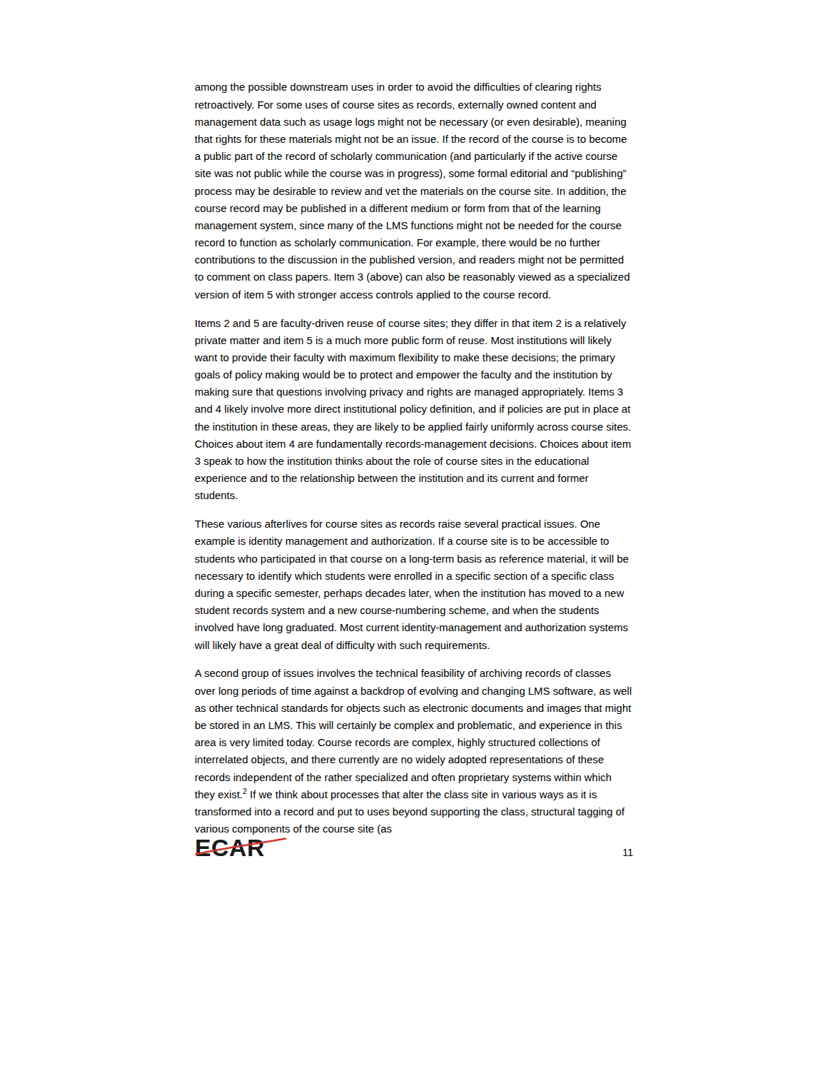among the possible downstream uses in order to avoid the difficulties of clearing rights retroactively. For some uses of course sites as records, externally owned content and management data such as usage logs might not be necessary (or even desirable), meaning that rights for these materials might not be an issue. If the record of the course is to become a public part of the record of scholarly communication (and particularly if the active course site was not public while the course was in progress), some formal editorial and “publishing” process may be desirable to review and vet the materials on the course site. In addition, the course record may be published in a different medium or form from that of the learning management system, since many of the LMS functions might not be needed for the course record to function as scholarly communication. For example, there would be no further contributions to the discussion in the published version, and readers might not be permitted to comment on class papers. Item 3 (above) can also be reasonably viewed as a specialized version of item 5 with stronger access controls applied to the course record.
Items 2 and 5 are faculty-driven reuse of course sites; they differ in that item 2 is a relatively private matter and item 5 is a much more public form of reuse. Most institutions will likely want to provide their faculty with maximum flexibility to make these decisions; the primary goals of policy making would be to protect and empower the faculty and the institution by making sure that questions involving privacy and rights are managed appropriately. Items 3 and 4 likely involve more direct institutional policy definition, and if policies are put in place at the institution in these areas, they are likely to be applied fairly uniformly across course sites. Choices about item 4 are fundamentally records-management decisions. Choices about item 3 speak to how the institution thinks about the role of course sites in the educational experience and to the relationship between the institution and its current and former students.
These various afterlives for course sites as records raise several practical issues. One example is identity management and authorization. If a course site is to be accessible to students who participated in that course on a long-term basis as reference material, it will be necessary to identify which students were enrolled in a specific section of a specific class during a specific semester, perhaps decades later, when the institution has moved to a new student records system and a new course-numbering scheme, and when the students involved have long graduated. Most current identity-management and authorization systems will likely have a great deal of difficulty with such requirements.
A second group of issues involves the technical feasibility of archiving records of classes over long periods of time against a backdrop of evolving and changing LMS software, as well as other technical standards for objects such as electronic documents and images that might be stored in an LMS. This will certainly be complex and problematic, and experience in this area is very limited today. Course records are complex, highly structured collections of interrelated objects, and there currently are no widely adopted representations of these records independent of the rather specialized and often proprietary systems within which they exist.2 If we think about processes that alter the class site in various ways as it is transformed into a record and put to uses beyond supporting the class, structural tagging of various components of the course site (as
ECAR
11